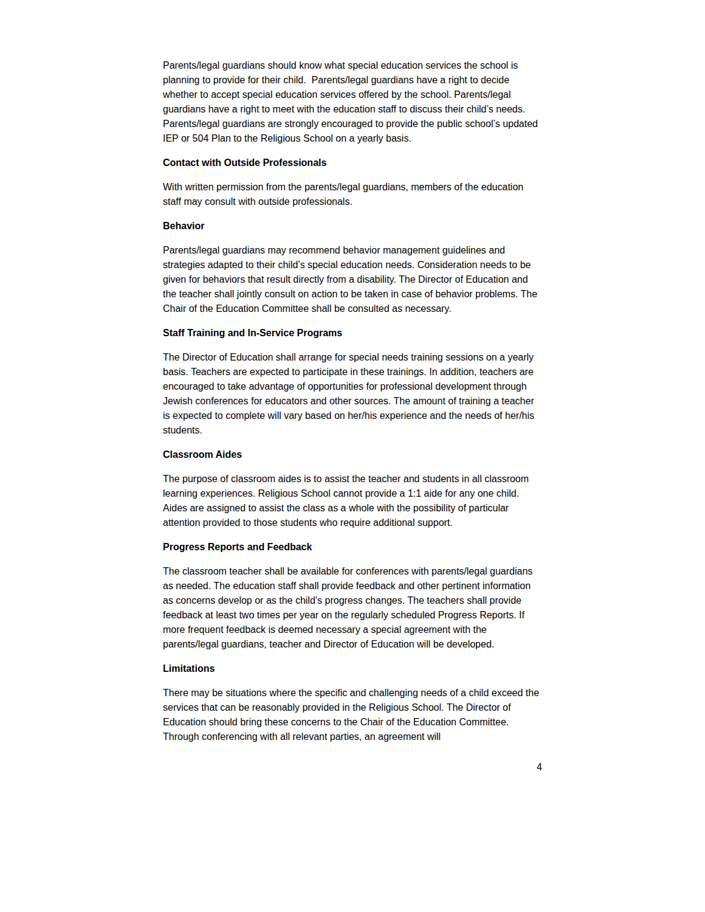Parents/legal guardians should know what special education services the school is planning to provide for their child. Parents/legal guardians have a right to decide whether to accept special education services offered by the school. Parents/legal guardians have a right to meet with the education staff to discuss their child’s needs. Parents/legal guardians are strongly encouraged to provide the public school’s updated IEP or 504 Plan to the Religious School on a yearly basis.
Contact with Outside Professionals
With written permission from the parents/legal guardians, members of the education staff may consult with outside professionals.
Behavior
Parents/legal guardians may recommend behavior management guidelines and strategies adapted to their child’s special education needs. Consideration needs to be given for behaviors that result directly from a disability. The Director of Education and the teacher shall jointly consult on action to be taken in case of behavior problems. The Chair of the Education Committee shall be consulted as necessary.
Staff Training and In-Service Programs
The Director of Education shall arrange for special needs training sessions on a yearly basis. Teachers are expected to participate in these trainings. In addition, teachers are encouraged to take advantage of opportunities for professional development through Jewish conferences for educators and other sources. The amount of training a teacher is expected to complete will vary based on her/his experience and the needs of her/his students.
Classroom Aides
The purpose of classroom aides is to assist the teacher and students in all classroom learning experiences. Religious School cannot provide a 1:1 aide for any one child. Aides are assigned to assist the class as a whole with the possibility of particular attention provided to those students who require additional support.
Progress Reports and Feedback
The classroom teacher shall be available for conferences with parents/legal guardians as needed. The education staff shall provide feedback and other pertinent information as concerns develop or as the child’s progress changes. The teachers shall provide feedback at least two times per year on the regularly scheduled Progress Reports. If more frequent feedback is deemed necessary a special agreement with the parents/legal guardians, teacher and Director of Education will be developed.
Limitations
There may be situations where the specific and challenging needs of a child exceed the services that can be reasonably provided in the Religious School. The Director of Education should bring these concerns to the Chair of the Education Committee. Through conferencing with all relevant parties, an agreement will
4